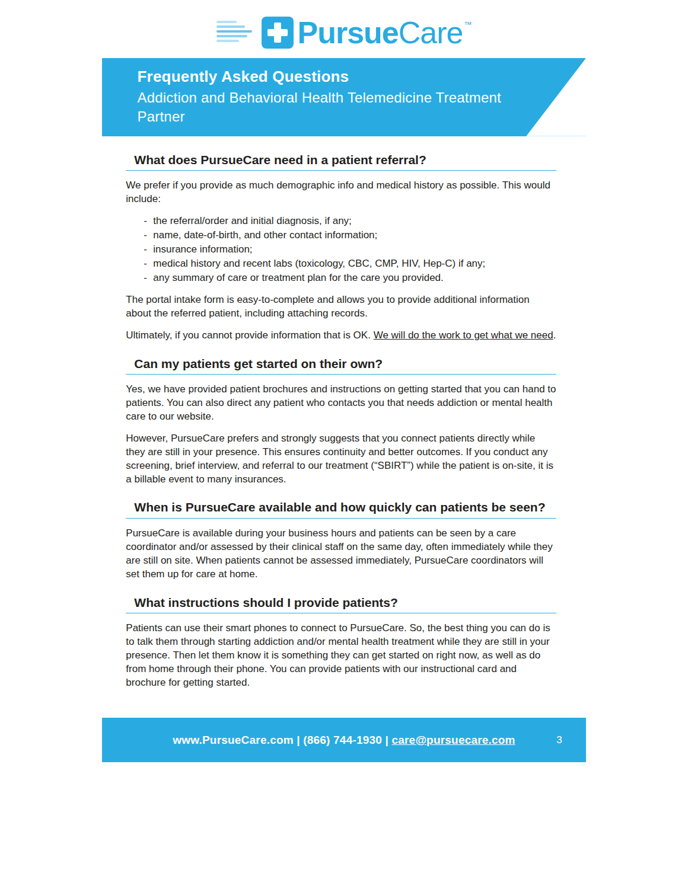Pursue Care™
Frequently Asked Questions
Addiction and Behavioral Health Telemedicine Treatment Partner
What does PursueCare need in a patient referral?
We prefer if you provide as much demographic info and medical history as possible. This would include:
the referral/order and initial diagnosis, if any;
name, date-of-birth, and other contact information;
insurance information;
medical history and recent labs (toxicology, CBC, CMP, HIV, Hep-C) if any;
any summary of care or treatment plan for the care you provided.
The portal intake form is easy-to-complete and allows you to provide additional information about the referred patient, including attaching records.
Ultimately, if you cannot provide information that is OK. We will do the work to get what we need.
Can my patients get started on their own?
Yes, we have provided patient brochures and instructions on getting started that you can hand to patients. You can also direct any patient who contacts you that needs addiction or mental health care to our website.
However, PursueCare prefers and strongly suggests that you connect patients directly while they are still in your presence. This ensures continuity and better outcomes. If you conduct any screening, brief interview, and referral to our treatment (“SBIRT”) while the patient is on-site, it is a billable event to many insurances.
When is PursueCare available and how quickly can patients be seen?
PursueCare is available during your business hours and patients can be seen by a care coordinator and/or assessed by their clinical staff on the same day, often immediately while they are still on site. When patients cannot be assessed immediately, PursueCare coordinators will set them up for care at home.
What instructions should I provide patients?
Patients can use their smart phones to connect to PursueCare. So, the best thing you can do is to talk them through starting addiction and/or mental health treatment while they are still in your presence. Then let them know it is something they can get started on right now, as well as do from home through their phone. You can provide patients with our instructional card and brochure for getting started.
www.PursueCare.com | (866) 744-1930 | care@pursuecare.com
3